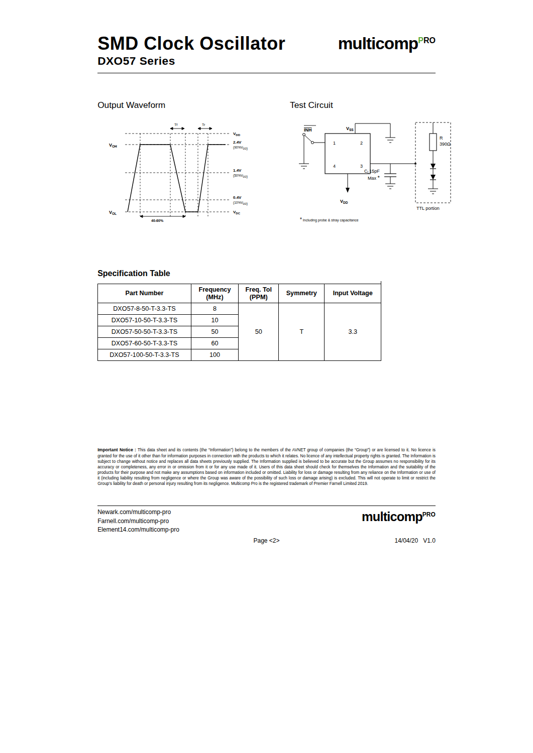SMD Clock Oscillator
DXO57 Series
multicompPRO
Output Waveform
Tf Tr 40-60% VOH VOL VDD 2.4V (90%VDD) 1.4V (50%VDD) 0.4V (10%VDD) VDC
Test Circuit
1 2 4 3 INH VSS VDD CL15pF Max * TTL portion R 390Ω * Including probe & stray capacitance
Specification Table
| Part Number | Frequency (MHz) | Freq. Tol (PPM) | Symmetry | Input Voltage |
| --- | --- | --- | --- | --- |
| DXO57-8-50-T-3.3-TS | 8 | 50 | T | 3.3 |
| DXO57-10-50-T-3.3-TS | 10 |
| DXO57-50-50-T-3.3-TS | 50 |
| DXO57-60-50-T-3.3-TS | 60 |
| DXO57-100-50-T-3.3-TS | 100 |
Important Notice : This data sheet and its contents (the “Information”) belong to the members of the AVNET group of companies (the “Group”) or are licensed to it. No licence is granted for the use of it other than for information purposes in connection with the products to which it relates. No licence of any intellectual property rights is granted. The Information is subject to change without notice and replaces all data sheets previously supplied. The Information supplied is believed to be accurate but the Group assumes no responsibility for its accuracy or completeness, any error in or omission from it or for any use made of it. Users of this data sheet should check for themselves the Information and the suitability of the products for their purpose and not make any assumptions based on information included or omitted. Liability for loss or damage resulting from any reliance on the Information or use of it (including liability resulting from negligence or where the Group was aware of the possibility of such loss or damage arising) is excluded. This will not operate to limit or restrict the Group’s liability for death or personal injury resulting from its negligence. Multicomp Pro is the registered trademark of Premier Farnell Limited 2019.
Newark.com/multicomp-pro
Farnell.com/multicomp-pro
Element14.com/multicomp-pro
multicompPRO
Page <2> 14/04/20 V1.0